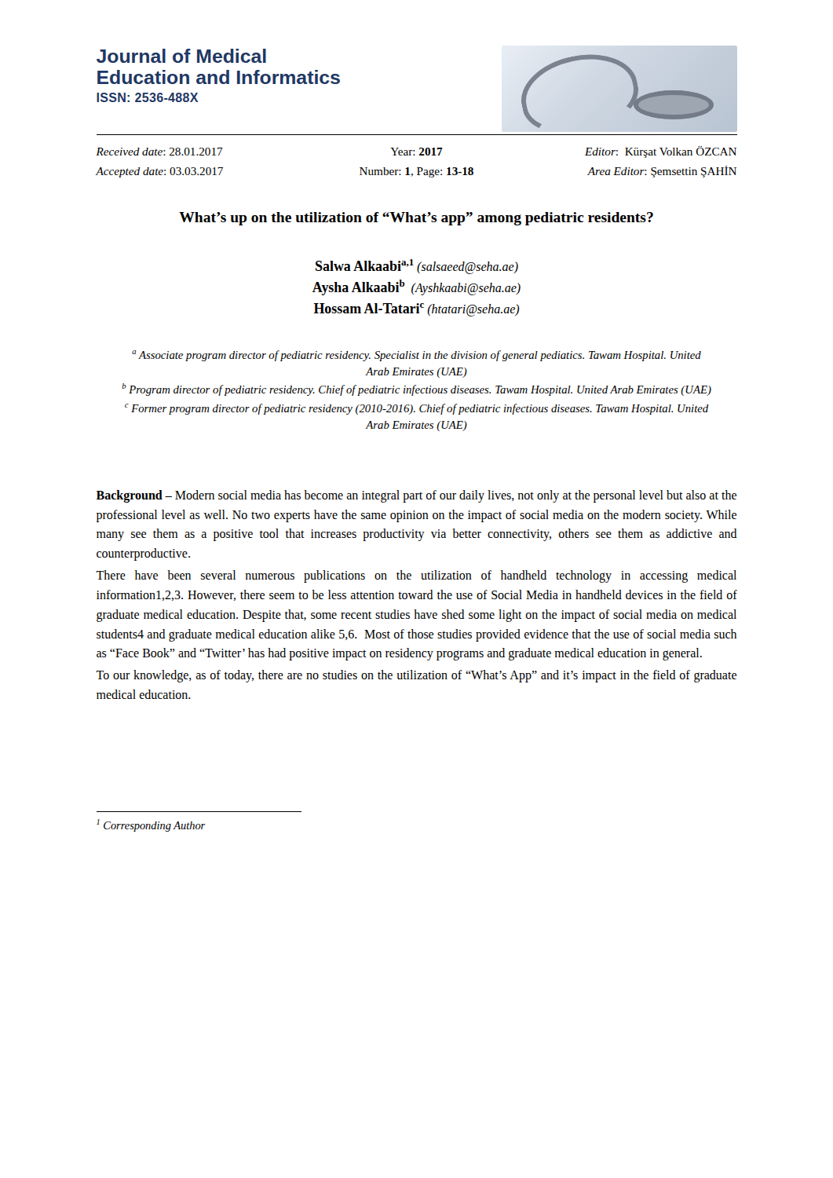Journal of Medical Education and Informatics ISSN: 2536-488X
| Received date : 28.01.2017 | Year: 2017 | Editor : Kürşat Volkan ÖZCAN |
| Accepted date : 03.03.2017 | Number: 1 , Page: 13-18 | Area Editor : Şemsettin ŞAHİN |
What’s up on the utilization of “What’s app” among pediatric residents?
Salwa Alkaabia,1 (salsaeed@seha.ae)
Aysha Alkaabib (Ayshkaabi@seha.ae)
Hossam Al-Tataric (htatari@seha.ae)
a Associate program director of pediatric residency. Specialist in the division of general pediatics. Tawam Hospital. United Arab Emirates (UAE)
b Program director of pediatric residency. Chief of pediatric infectious diseases. Tawam Hospital. United Arab Emirates (UAE)
c Former program director of pediatric residency (2010-2016). Chief of pediatric infectious diseases. Tawam Hospital. United Arab Emirates (UAE)
Background – Modern social media has become an integral part of our daily lives, not only at the personal level but also at the professional level as well. No two experts have the same opinion on the impact of social media on the modern society. While many see them as a positive tool that increases productivity via better connectivity, others see them as addictive and counterproductive.
There have been several numerous publications on the utilization of handheld technology in accessing medical information1,2,3. However, there seem to be less attention toward the use of Social Media in handheld devices in the field of graduate medical education. Despite that, some recent studies have shed some light on the impact of social media on medical students4 and graduate medical education alike 5,6. Most of those studies provided evidence that the use of social media such as “Face Book” and “Twitter’ has had positive impact on residency programs and graduate medical education in general.
To our knowledge, as of today, there are no studies on the utilization of “What’s App” and it’s impact in the field of graduate medical education.
1 Corresponding Author